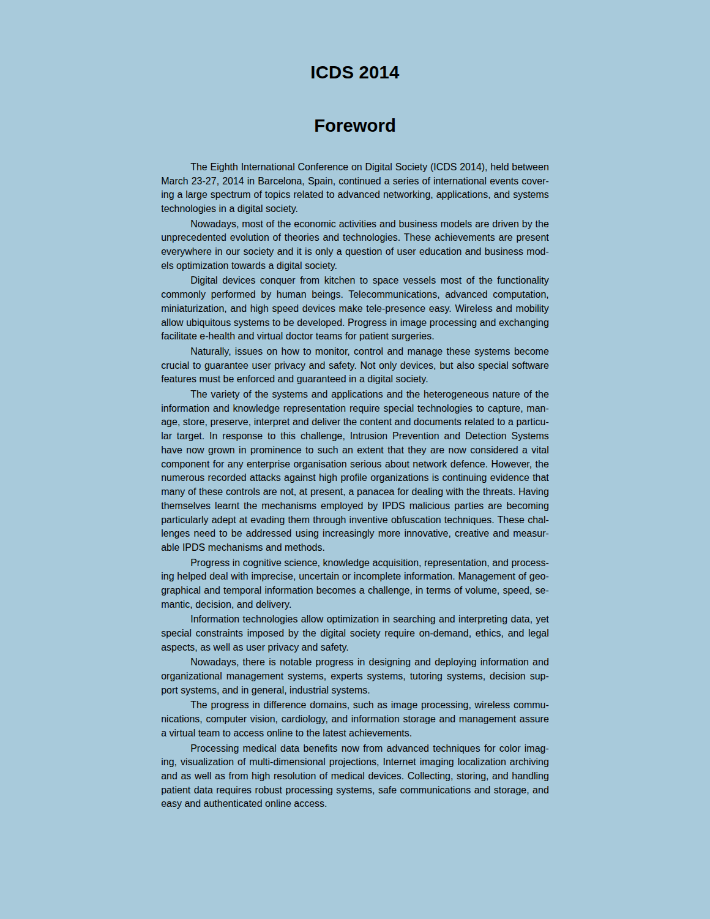ICDS 2014
Foreword
The Eighth International Conference on Digital Society (ICDS 2014), held between March 23-27, 2014 in Barcelona, Spain, continued a series of international events covering a large spectrum of topics related to advanced networking, applications, and systems technologies in a digital society.
Nowadays, most of the economic activities and business models are driven by the unprecedented evolution of theories and technologies. These achievements are present everywhere in our society and it is only a question of user education and business models optimization towards a digital society.
Digital devices conquer from kitchen to space vessels most of the functionality commonly performed by human beings. Telecommunications, advanced computation, miniaturization, and high speed devices make tele-presence easy. Wireless and mobility allow ubiquitous systems to be developed. Progress in image processing and exchanging facilitate e-health and virtual doctor teams for patient surgeries.
Naturally, issues on how to monitor, control and manage these systems become crucial to guarantee user privacy and safety. Not only devices, but also special software features must be enforced and guaranteed in a digital society.
The variety of the systems and applications and the heterogeneous nature of the information and knowledge representation require special technologies to capture, manage, store, preserve, interpret and deliver the content and documents related to a particular target. In response to this challenge, Intrusion Prevention and Detection Systems have now grown in prominence to such an extent that they are now considered a vital component for any enterprise organisation serious about network defence. However, the numerous recorded attacks against high profile organizations is continuing evidence that many of these controls are not, at present, a panacea for dealing with the threats. Having themselves learnt the mechanisms employed by IPDS malicious parties are becoming particularly adept at evading them through inventive obfuscation techniques. These challenges need to be addressed using increasingly more innovative, creative and measurable IPDS mechanisms and methods.
Progress in cognitive science, knowledge acquisition, representation, and processing helped deal with imprecise, uncertain or incomplete information. Management of geographical and temporal information becomes a challenge, in terms of volume, speed, semantic, decision, and delivery.
Information technologies allow optimization in searching and interpreting data, yet special constraints imposed by the digital society require on-demand, ethics, and legal aspects, as well as user privacy and safety.
Nowadays, there is notable progress in designing and deploying information and organizational management systems, experts systems, tutoring systems, decision support systems, and in general, industrial systems.
The progress in difference domains, such as image processing, wireless communications, computer vision, cardiology, and information storage and management assure a virtual team to access online to the latest achievements.
Processing medical data benefits now from advanced techniques for color imaging, visualization of multi-dimensional projections, Internet imaging localization archiving and as well as from high resolution of medical devices. Collecting, storing, and handling patient data requires robust processing systems, safe communications and storage, and easy and authenticated online access.